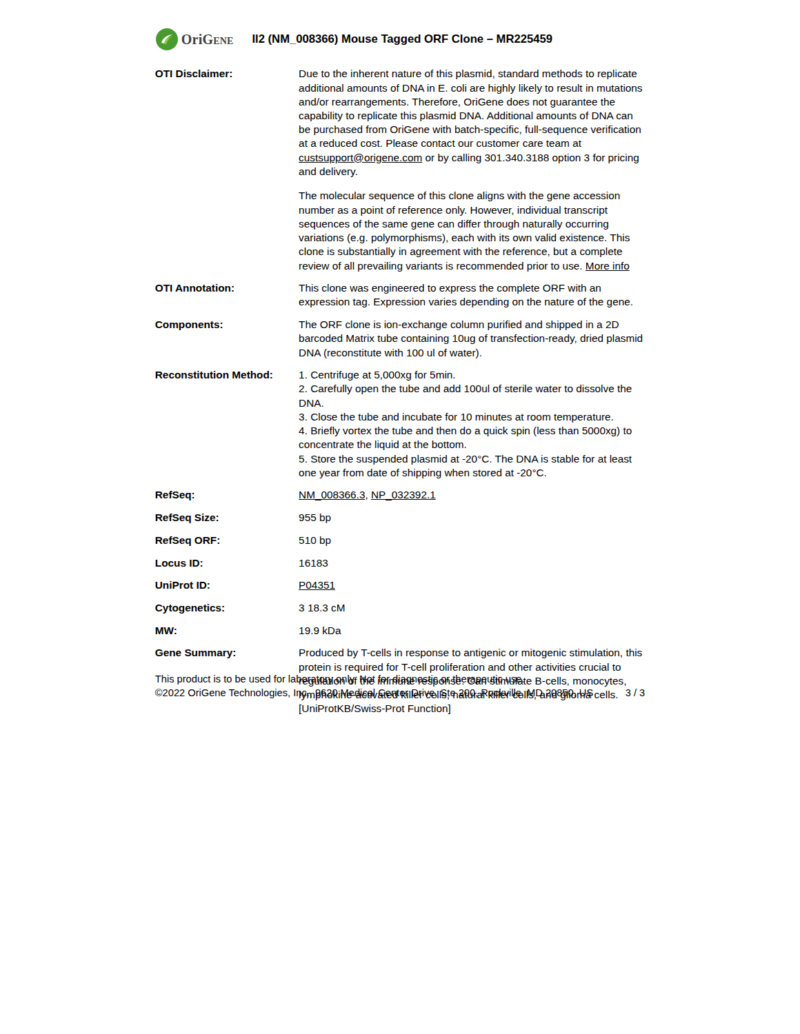Ori Gene
Il2 (NM_008366) Mouse Tagged ORF Clone – MR225459
| OTI Disclaimer: | Due to the inherent nature of this plasmid, standard methods to replicate additional amounts of DNA in E. coli are highly likely to result in mutations and/or rearrangements. Therefore, OriGene does not guarantee the capability to replicate this plasmid DNA. Additional amounts of DNA can be purchased from OriGene with batch-specific, full-sequence verification at a reduced cost. Please contact our customer care team at custsupport@origene.com or by calling 301.340.3188 option 3 for pricing and delivery. The molecular sequence of this clone aligns with the gene accession number as a point of reference only. However, individual transcript sequences of the same gene can differ through naturally occurring variations (e.g. polymorphisms), each with its own valid existence. This clone is substantially in agreement with the reference, but a complete review of all prevailing variants is recommended prior to use. More info |
| OTI Annotation: | This clone was engineered to express the complete ORF with an expression tag. Expression varies depending on the nature of the gene. |
| Components: | The ORF clone is ion-exchange column purified and shipped in a 2D barcoded Matrix tube containing 10ug of transfection-ready, dried plasmid DNA (reconstitute with 100 ul of water). |
| Reconstitution Method: | 1. Centrifuge at 5,000xg for 5min. 2. Carefully open the tube and add 100ul of sterile water to dissolve the DNA. 3. Close the tube and incubate for 10 minutes at room temperature. 4. Briefly vortex the tube and then do a quick spin (less than 5000xg) to concentrate the liquid at the bottom. 5. Store the suspended plasmid at -20°C. The DNA is stable for at least one year from date of shipping when stored at -20°C. |
| RefSeq: | NM_008366.3 , NP_032392.1 |
| RefSeq Size: | 955 bp |
| RefSeq ORF: | 510 bp |
| Locus ID: | 16183 |
| UniProt ID: | P04351 |
| Cytogenetics: | 3 18.3 cM |
| MW: | 19.9 kDa |
| Gene Summary: | Produced by T-cells in response to antigenic or mitogenic stimulation, this protein is required for T-cell proliferation and other activities crucial to regulation of the immune response. Can stimulate B-cells, monocytes, lymphokine-activated killer cells, natural killer cells, and glioma cells.[UniProtKB/Swiss-Prot Function] |
This product is to be used for laboratory only. Not for diagnostic or therapeutic use.
©2022 OriGene Technologies, Inc., 9620 Medical Center Drive, Ste 200, Rockville, MD 20850, US
3 / 3